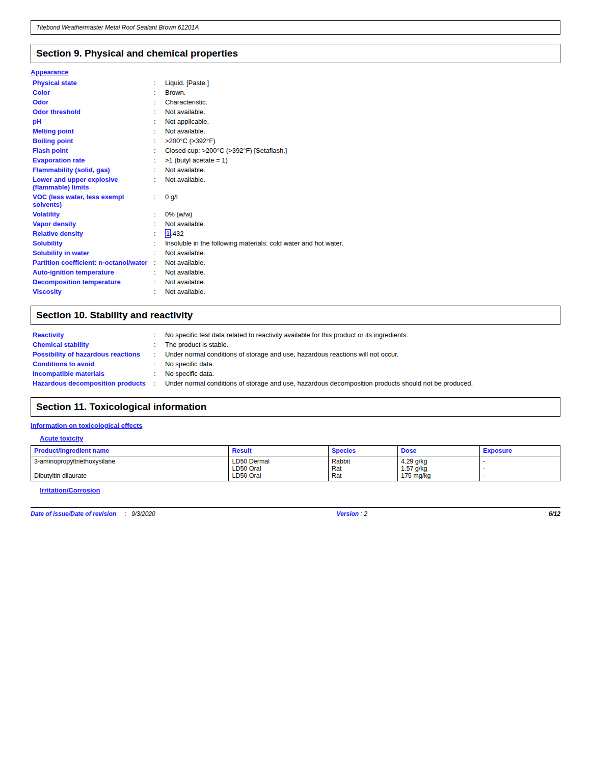Titebond Weathermaster Metal Roof Sealant Brown 61201A
Section 9. Physical and chemical properties
Appearance
| Physical state | : | Liquid. [Paste.] |
| Color | : | Brown. |
| Odor | : | Characteristic. |
| Odor threshold | : | Not available. |
| pH | : | Not applicable. |
| Melting point | : | Not available. |
| Boiling point | : | >200°C (>392°F) |
| Flash point | : | Closed cup: >200°C (>392°F) [Setaflash.] |
| Evaporation rate | : | >1 (butyl acetate = 1) |
| Flammability (solid, gas) | : | Not available. |
| Lower and upper explosive (flammable) limits | : | Not available. |
| VOC (less water, less exempt solvents) | : | 0 g/l |
| Volatility | : | 0% (w/w) |
| Vapor density | : | Not available. |
| Relative density | : | 1 .432 |
| Solubility | : | Insoluble in the following materials: cold water and hot water. |
| Solubility in water | : | Not available. |
| Partition coefficient: n-octanol/water | : | Not available. |
| Auto-ignition temperature | : | Not available. |
| Decomposition temperature | : | Not available. |
| Viscosity | : | Not available. |
Section 10. Stability and reactivity
| Reactivity | : | No specific test data related to reactivity available for this product or its ingredients. |
| Chemical stability | : | The product is stable. |
| Possibility of hazardous reactions | : | Under normal conditions of storage and use, hazardous reactions will not occur. |
| Conditions to avoid | : | No specific data. |
| Incompatible materials | : | No specific data. |
| Hazardous decomposition products | : | Under normal conditions of storage and use, hazardous decomposition products should not be produced. |
Section 11. Toxicological information
Information on toxicological effects
Acute toxicity
| Product/ingredient name | Result | Species | Dose | Exposure |
| --- | --- | --- | --- | --- |
| 3-aminopropyltriethoxysilane Dibutyltin dilaurate | LD50 Dermal LD50 Oral LD50 Oral | Rabbit Rat Rat | 4.29 g/kg 1.57 g/kg 175 mg/kg | - - - |
Irritation/Corrosion
Date of issue/Date of revision : 9/3/2020
Version : 2
6/12